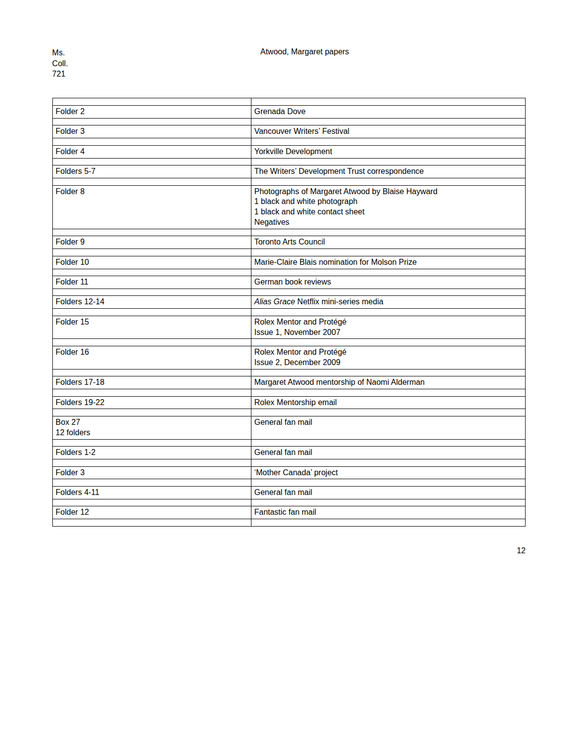Ms.
Coll.
721
Atwood, Margaret papers
| Folder 2 | Grenada Dove |
| Folder 3 | Vancouver Writers’ Festival |
| Folder 4 | Yorkville Development |
| Folders 5-7 | The Writers’ Development Trust correspondence |
| Folder 8 | Photographs of Margaret Atwood by Blaise Hayward 1 black and white photograph 1 black and white contact sheet Negatives |
| Folder 9 | Toronto Arts Council |
| Folder 10 | Marie-Claire Blais nomination for Molson Prize |
| Folder 11 | German book reviews |
| Folders 12-14 | Alias Grace Netflix mini-series media |
| Folder 15 | Rolex Mentor and Protégé Issue 1, November 2007 |
| Folder 16 | Rolex Mentor and Protégé Issue 2, December 2009 |
| Folders 17-18 | Margaret Atwood mentorship of Naomi Alderman |
| Folders 19-22 | Rolex Mentorship email |
| Box 27 12 folders | General fan mail |
| Folders 1-2 | General fan mail |
| Folder 3 | ‘Mother Canada’ project |
| Folders 4-11 | General fan mail |
| Folder 12 | Fantastic fan mail |
12